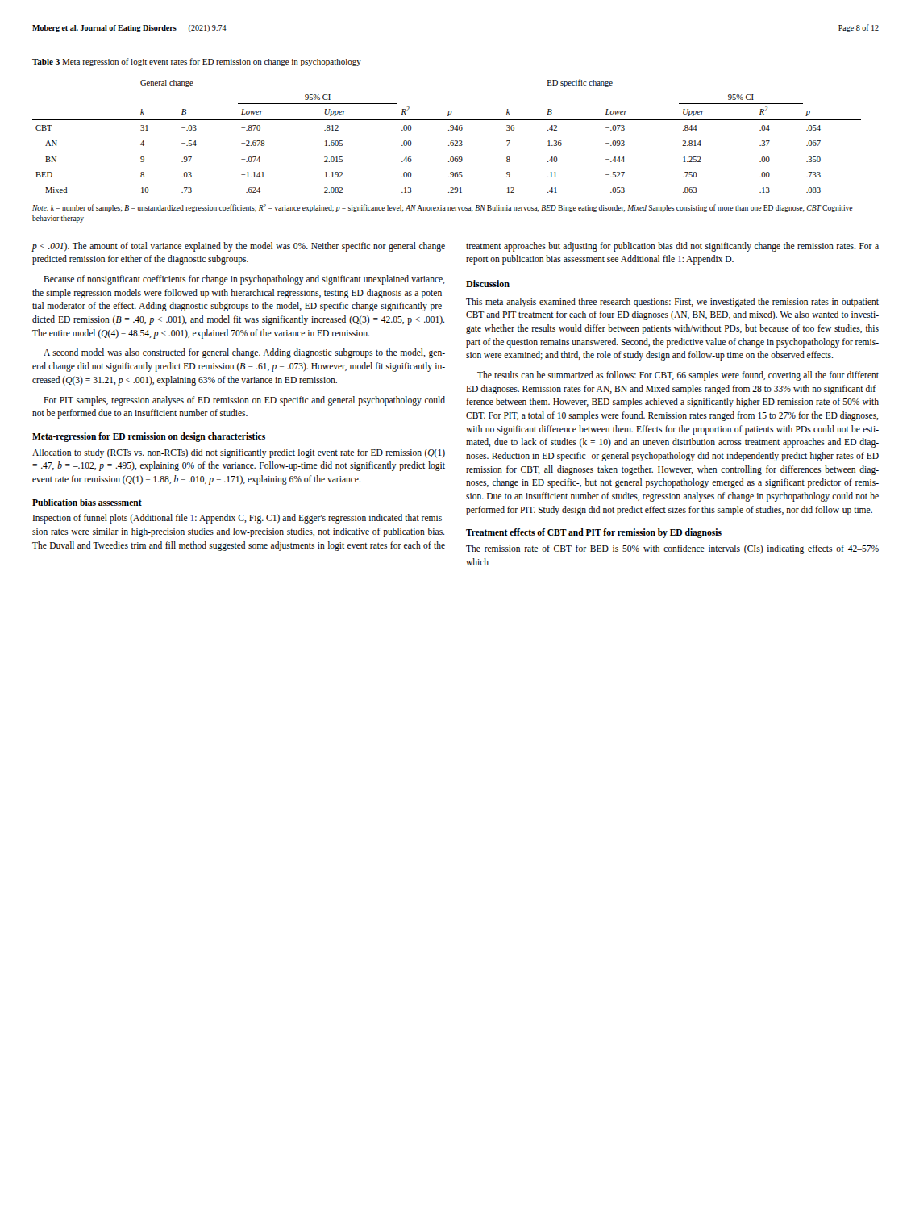Moberg et al. Journal of Eating Disorders (2021) 9:74
Page 8 of 12
Table 3 Meta regression of logit event rates for ED remission on change in psychopathology
| | General change | | ED specific change |
| --- | --- | --- | --- |
| | | | 95% CI | | | | | | 95% CI | | |
| | k | B | Lower | Upper | R 2 | p | k | B | Lower | Upper | R 2 | p |
| CBT | 31 | −.03 | −.870 | .812 | .00 | .946 | 36 | .42 | −.073 | .844 | .04 | .054 |
| AN | 4 | −.54 | −2.678 | 1.605 | .00 | .623 | 7 | 1.36 | −.093 | 2.814 | .37 | .067 |
| BN | 9 | .97 | −.074 | 2.015 | .46 | .069 | 8 | .40 | −.444 | 1.252 | .00 | .350 |
| BED | 8 | .03 | −1.141 | 1.192 | .00 | .965 | 9 | .11 | −.527 | .750 | .00 | .733 |
| Mixed | 10 | .73 | −.624 | 2.082 | .13 | .291 | 12 | .41 | −.053 | .863 | .13 | .083 |
Note. k = number of samples; B = unstandardized regression coefficients; R2 = variance explained; p = significance level; AN Anorexia nervosa, BN Bulimia nervosa, BED Binge eating disorder, Mixed Samples consisting of more than one ED diagnose, CBT Cognitive behavior therapy
p < .001). The amount of total variance explained by the model was 0%. Neither specific nor general change predicted remission for either of the diagnostic subgroups.
Because of nonsignificant coefficients for change in psychopathology and significant unexplained variance, the simple regression models were followed up with hierarchical regressions, testing ED-diagnosis as a potential moderator of the effect. Adding diagnostic subgroups to the model, ED specific change significantly predicted ED remission (B = .40, p < .001), and model fit was significantly increased (Q(3) = 42.05, p < .001). The entire model (Q(4) = 48.54, p < .001), explained 70% of the variance in ED remission.
A second model was also constructed for general change. Adding diagnostic subgroups to the model, general change did not significantly predict ED remission (B = .61, p = .073). However, model fit significantly increased (Q(3) = 31.21, p < .001), explaining 63% of the variance in ED remission.
For PIT samples, regression analyses of ED remission on ED specific and general psychopathology could not be performed due to an insufficient number of studies.
Meta-regression for ED remission on design characteristics
Allocation to study (RCTs vs. non-RCTs) did not significantly predict logit event rate for ED remission (Q(1) = .47, b = –.102, p = .495), explaining 0% of the variance. Follow-up-time did not significantly predict logit event rate for remission (Q(1) = 1.88, b = .010, p = .171), explaining 6% of the variance.
Publication bias assessment
Inspection of funnel plots (Additional file 1: Appendix C, Fig. C1) and Egger's regression indicated that remission rates were similar in high-precision studies and low-precision studies, not indicative of publication bias. The Duvall and Tweedies trim and fill method suggested some adjustments in logit event rates for each of the treatment approaches but adjusting for publication bias did not significantly change the remission rates. For a report on publication bias assessment see Additional file 1: Appendix D.
Discussion
This meta-analysis examined three research questions: First, we investigated the remission rates in outpatient CBT and PIT treatment for each of four ED diagnoses (AN, BN, BED, and mixed). We also wanted to investigate whether the results would differ between patients with/without PDs, but because of too few studies, this part of the question remains unanswered. Second, the predictive value of change in psychopathology for remission were examined; and third, the role of study design and follow-up time on the observed effects.
The results can be summarized as follows: For CBT, 66 samples were found, covering all the four different ED diagnoses. Remission rates for AN, BN and Mixed samples ranged from 28 to 33% with no significant difference between them. However, BED samples achieved a significantly higher ED remission rate of 50% with CBT. For PIT, a total of 10 samples were found. Remission rates ranged from 15 to 27% for the ED diagnoses, with no significant difference between them. Effects for the proportion of patients with PDs could not be estimated, due to lack of studies (k = 10) and an uneven distribution across treatment approaches and ED diagnoses. Reduction in ED specific- or general psychopathology did not independently predict higher rates of ED remission for CBT, all diagnoses taken together. However, when controlling for differences between diagnoses, change in ED specific-, but not general psychopathology emerged as a significant predictor of remission. Due to an insufficient number of studies, regression analyses of change in psychopathology could not be performed for PIT. Study design did not predict effect sizes for this sample of studies, nor did follow-up time.
Treatment effects of CBT and PIT for remission by ED diagnosis
The remission rate of CBT for BED is 50% with confidence intervals (CIs) indicating effects of 42–57% which